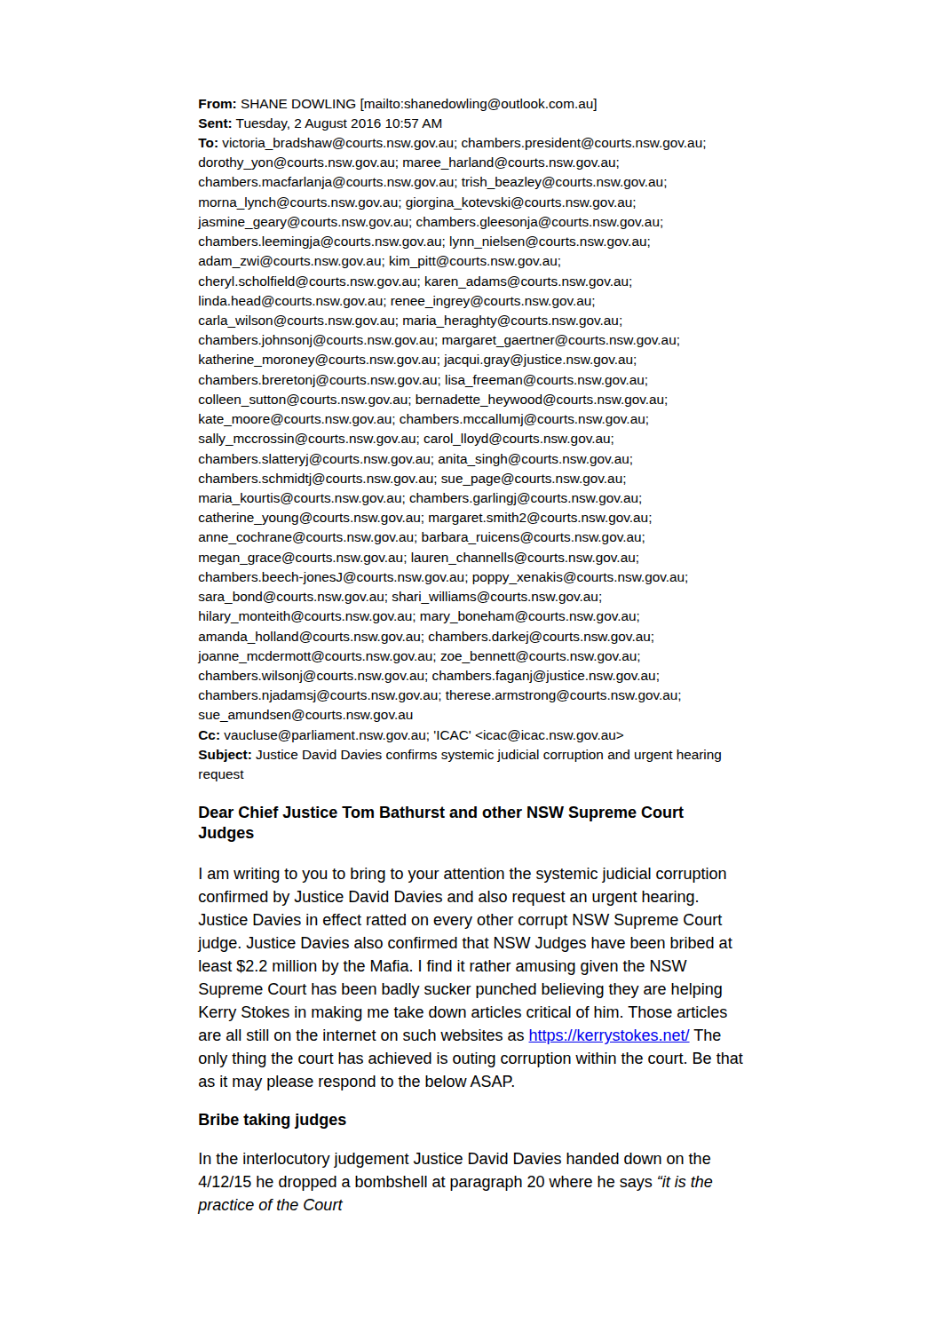From: SHANE DOWLING [mailto:shanedowling@outlook.com.au] Sent: Tuesday, 2 August 2016 10:57 AM To: victoria_bradshaw@courts.nsw.gov.au; chambers.president@courts.nsw.gov.au; dorothy_yon@courts.nsw.gov.au; maree_harland@courts.nsw.gov.au; chambers.macfarlanja@courts.nsw.gov.au; trish_beazley@courts.nsw.gov.au; morna_lynch@courts.nsw.gov.au; giorgina_kotevski@courts.nsw.gov.au; jasmine_geary@courts.nsw.gov.au; chambers.gleesonja@courts.nsw.gov.au; chambers.leemingja@courts.nsw.gov.au; lynn_nielsen@courts.nsw.gov.au; adam_zwi@courts.nsw.gov.au; kim_pitt@courts.nsw.gov.au; cheryl.scholfield@courts.nsw.gov.au; karen_adams@courts.nsw.gov.au; linda.head@courts.nsw.gov.au; renee_ingrey@courts.nsw.gov.au; carla_wilson@courts.nsw.gov.au; maria_heraghty@courts.nsw.gov.au; chambers.johnsonj@courts.nsw.gov.au; margaret_gaertner@courts.nsw.gov.au; katherine_moroney@courts.nsw.gov.au; jacqui.gray@justice.nsw.gov.au; chambers.breretonj@courts.nsw.gov.au; lisa_freeman@courts.nsw.gov.au; colleen_sutton@courts.nsw.gov.au; bernadette_heywood@courts.nsw.gov.au; kate_moore@courts.nsw.gov.au; chambers.mccallumj@courts.nsw.gov.au; sally_mccrossin@courts.nsw.gov.au; carol_lloyd@courts.nsw.gov.au; chambers.slatteryj@courts.nsw.gov.au; anita_singh@courts.nsw.gov.au; chambers.schmidtj@courts.nsw.gov.au; sue_page@courts.nsw.gov.au; maria_kourtis@courts.nsw.gov.au; chambers.garlingj@courts.nsw.gov.au; catherine_young@courts.nsw.gov.au; margaret.smith2@courts.nsw.gov.au; anne_cochrane@courts.nsw.gov.au; barbara_ruicens@courts.nsw.gov.au; megan_grace@courts.nsw.gov.au; lauren_channells@courts.nsw.gov.au; chambers.beech-jonesJ@courts.nsw.gov.au; poppy_xenakis@courts.nsw.gov.au; sara_bond@courts.nsw.gov.au; shari_williams@courts.nsw.gov.au; hilary_monteith@courts.nsw.gov.au; mary_boneham@courts.nsw.gov.au; amanda_holland@courts.nsw.gov.au; chambers.darkej@courts.nsw.gov.au; joanne_mcdermott@courts.nsw.gov.au; zoe_bennett@courts.nsw.gov.au; chambers.wilsonj@courts.nsw.gov.au; chambers.faganj@justice.nsw.gov.au; chambers.njadamsj@courts.nsw.gov.au; therese.armstrong@courts.nsw.gov.au; sue_amundsen@courts.nsw.gov.au Cc: vaucluse@parliament.nsw.gov.au; 'ICAC' <icac@icac.nsw.gov.au> Subject: Justice David Davies confirms systemic judicial corruption and urgent hearing request
Dear Chief Justice Tom Bathurst and other NSW Supreme Court Judges
I am writing to you to bring to your attention the systemic judicial corruption confirmed by Justice David Davies and also request an urgent hearing. Justice Davies in effect ratted on every other corrupt NSW Supreme Court judge. Justice Davies also confirmed that NSW Judges have been bribed at least $2.2 million by the Mafia. I find it rather amusing given the NSW Supreme Court has been badly sucker punched believing they are helping Kerry Stokes in making me take down articles critical of him. Those articles are all still on the internet on such websites as https://kerrystokes.net/ The only thing the court has achieved is outing corruption within the court. Be that as it may please respond to the below ASAP.
Bribe taking judges
In the interlocutory judgement Justice David Davies handed down on the 4/12/15 he dropped a bombshell at paragraph 20 where he says “it is the practice of the Court